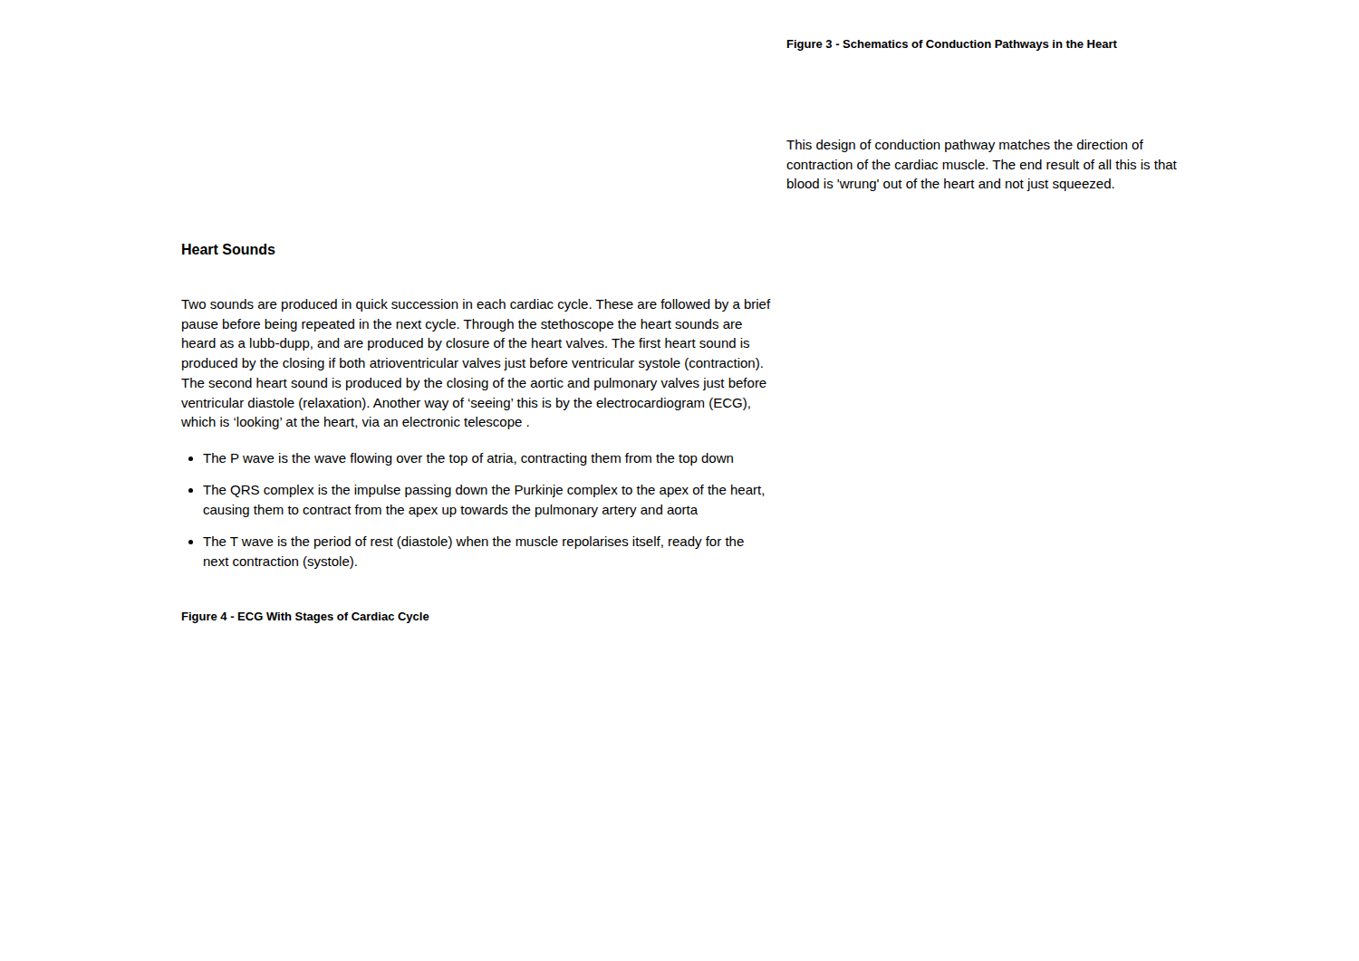Figure 3 - Schematics of Conduction Pathways in the Heart
This design of conduction pathway matches the direction of contraction of the cardiac muscle. The end result of all this is that blood is 'wrung' out of the heart and not just squeezed.
Heart Sounds
Two sounds are produced in quick succession in each cardiac cycle. These are followed by a brief pause before being repeated in the next cycle. Through the stethoscope the heart sounds are heard as a lubb-dupp, and are produced by closure of the heart valves. The first heart sound is produced by the closing if both atrioventricular valves just before ventricular systole (contraction). The second heart sound is produced by the closing of the aortic and pulmonary valves just before ventricular diastole (relaxation). Another way of ‘seeing’ this is by the electrocardiogram (ECG), which is ‘looking’ at the heart, via an electronic telescope .
The P wave is the wave flowing over the top of atria, contracting them from the top down
The QRS complex is the impulse passing down the Purkinje complex to the apex of the heart, causing them to contract from the apex up towards the pulmonary artery and aorta
The T wave is the period of rest (diastole) when the muscle repolarises itself, ready for the next contraction (systole).
Figure 4 - ECG With Stages of Cardiac Cycle